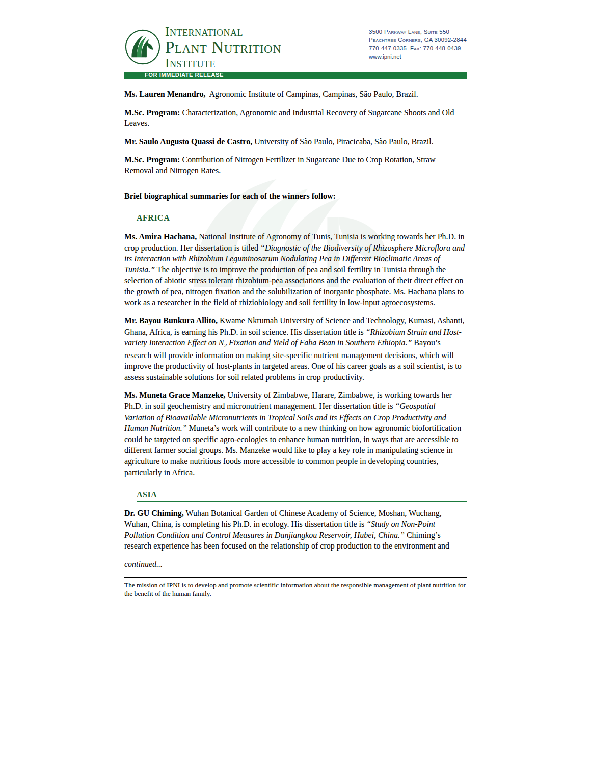International
Plant Nutrition
Institute
3500 Parkway Lane, Suite 550
Peachtree Corners, GA 30092-2844
770-447-0335 Fax: 770-448-0439
www.ipni.net
FOR IMMEDIATE RELEASE
Ms. Lauren Menandro, Agronomic Institute of Campinas, Campinas, São Paulo, Brazil.
M.Sc. Program: Characterization, Agronomic and Industrial Recovery of Sugarcane Shoots and Old Leaves.
Mr. Saulo Augusto Quassi de Castro, University of São Paulo, Piracicaba, São Paulo, Brazil.
M.Sc. Program: Contribution of Nitrogen Fertilizer in Sugarcane Due to Crop Rotation, Straw Removal and Nitrogen Rates.
Brief biographical summaries for each of the winners follow:
AFRICA
Ms. Amira Hachana, National Institute of Agronomy of Tunis, Tunisia is working towards her Ph.D. in crop production. Her dissertation is titled “Diagnostic of the Biodiversity of Rhizosphere Microflora and its Interaction with Rhizobium Leguminosarum Nodulating Pea in Different Bioclimatic Areas of Tunisia.” The objective is to improve the production of pea and soil fertility in Tunisia through the selection of abiotic stress tolerant rhizobium-pea associations and the evaluation of their direct effect on the growth of pea, nitrogen fixation and the solubilization of inorganic phosphate. Ms. Hachana plans to work as a researcher in the field of rhiziobiology and soil fertility in low-input agroecosystems.
Mr. Bayou Bunkura Allito, Kwame Nkrumah University of Science and Technology, Kumasi, Ashanti, Ghana, Africa, is earning his Ph.D. in soil science. His dissertation title is “Rhizobium Strain and Host-variety Interaction Effect on N2 Fixation and Yield of Faba Bean in Southern Ethiopia.” Bayou’s research will provide information on making site-specific nutrient management decisions, which will improve the productivity of host-plants in targeted areas. One of his career goals as a soil scientist, is to assess sustainable solutions for soil related problems in crop productivity.
Ms. Muneta Grace Manzeke, University of Zimbabwe, Harare, Zimbabwe, is working towards her Ph.D. in soil geochemistry and micronutrient management. Her dissertation title is “Geospatial Variation of Bioavailable Micronutrients in Tropical Soils and its Effects on Crop Productivity and Human Nutrition.” Muneta’s work will contribute to a new thinking on how agronomic biofortification could be targeted on specific agro-ecologies to enhance human nutrition, in ways that are accessible to different farmer social groups. Ms. Manzeke would like to play a key role in manipulating science in agriculture to make nutritious foods more accessible to common people in developing countries, particularly in Africa.
ASIA
Dr. GU Chiming, Wuhan Botanical Garden of Chinese Academy of Science, Moshan, Wuchang, Wuhan, China, is completing his Ph.D. in ecology. His dissertation title is “Study on Non-Point Pollution Condition and Control Measures in Danjiangkou Reservoir, Hubei, China.” Chiming’s research experience has been focused on the relationship of crop production to the environment and
continued...
The mission of IPNI is to develop and promote scientific information about the responsible management of plant nutrition for the benefit of the human family.